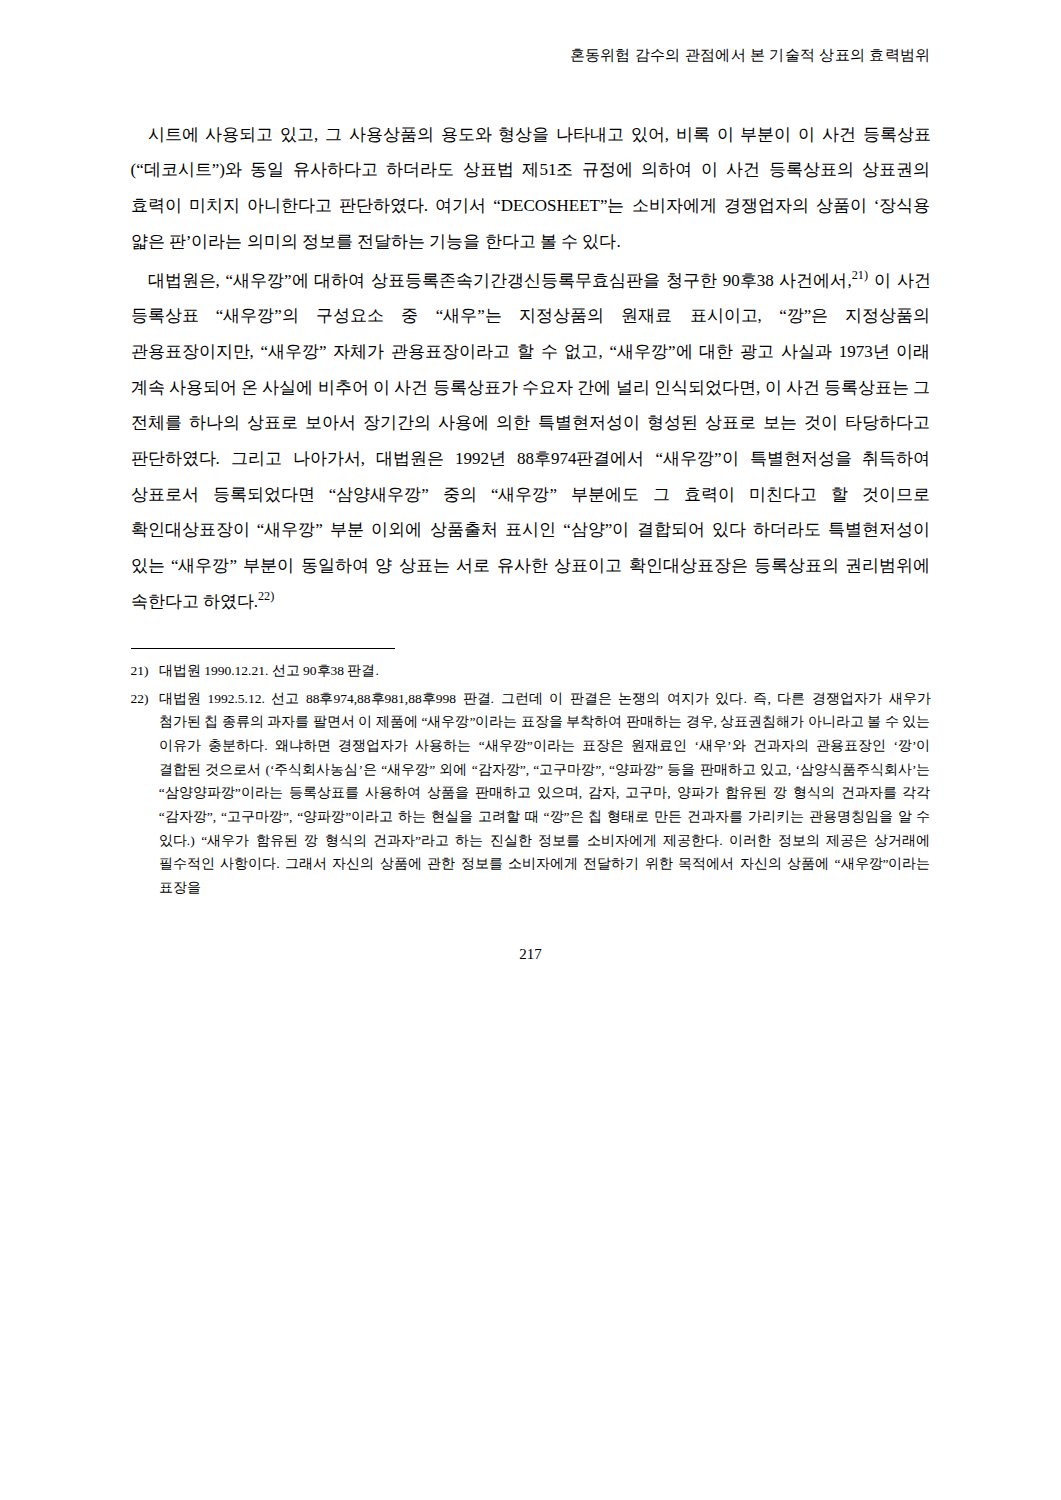혼동위험 감수의 관점에서 본 기술적 상표의 효력범위
시트에 사용되고 있고, 그 사용상품의 용도와 형상을 나타내고 있어, 비록 이 부분이 이 사건 등록상표(“데코시트”)와 동일 유사하다고 하더라도 상표법 제51조 규정에 의하여 이 사건 등록상표의 상표권의 효력이 미치지 아니한다고 판단하였다. 여기서 “DECOSHEET”는 소비자에게 경쟁업자의 상품이 ‘장식용 얇은 판’이라는 의미의 정보를 전달하는 기능을 한다고 볼 수 있다.
대법원은, “새우깡”에 대하여 상표등록존속기간갱신등록무효심판을 청구한 90후38 사건에서,21) 이 사건 등록상표 “새우깡”의 구성요소 중 “새우”는 지정상품의 원재료 표시이고, “깡”은 지정상품의 관용표장이지만, “새우깡” 자체가 관용표장이라고 할 수 없고, “새우깡”에 대한 광고 사실과 1973년 이래 계속 사용되어 온 사실에 비추어 이 사건 등록상표가 수요자 간에 널리 인식되었다면, 이 사건 등록상표는 그 전체를 하나의 상표로 보아서 장기간의 사용에 의한 특별현저성이 형성된 상표로 보는 것이 타당하다고 판단하였다. 그리고 나아가서, 대법원은 1992년 88후974판결에서 “새우깡”이 특별현저성을 취득하여 상표로서 등록되었다면 “삼양새우깡” 중의 “새우깡” 부분에도 그 효력이 미친다고 할 것이므로 확인대상표장이 “새우깡” 부분 이외에 상품출처 표시인 “삼양”이 결합되어 있다 하더라도 특별현저성이 있는 “새우깡” 부분이 동일하여 양 상표는 서로 유사한 상표이고 확인대상표장은 등록상표의 권리범위에 속한다고 하였다.22)
21) 대법원 1990.12.21. 선고 90후38 판결.
22) 대법원 1992.5.12. 선고 88후974,88후981,88후998 판결. 그런데 이 판결은 논쟁의 여지가 있다. 즉, 다른 경쟁업자가 새우가 첨가된 칩 종류의 과자를 팔면서 이 제품에 “새우깡”이라는 표장을 부착하여 판매하는 경우, 상표권침해가 아니라고 볼 수 있는 이유가 충분하다. 왜냐하면 경쟁업자가 사용하는 “새우깡”이라는 표장은 원재료인 ‘새우’와 건과자의 관용표장인 ‘깡’이 결합된 것으로서 (‘주식회사농심’은 “새우깡” 외에 “감자깡”, “고구마깡”, “양파깡” 등을 판매하고 있고, ‘삼양식품주식회사’는 “삼양양파깡”이라는 등록상표를 사용하여 상품을 판매하고 있으며, 감자, 고구마, 양파가 함유된 깡 형식의 건과자를 각각 “감자깡”, “고구마깡”, “양파깡”이라고 하는 현실을 고려할 때 “깡”은 칩 형태로 만든 건과자를 가리키는 관용명칭임을 알 수 있다.) “새우가 함유된 깡 형식의 건과자”라고 하는 진실한 정보를 소비자에게 제공한다. 이러한 정보의 제공은 상거래에 필수적인 사항이다. 그래서 자신의 상품에 관한 정보를 소비자에게 전달하기 위한 목적에서 자신의 상품에 “새우깡”이라는 표장을
217